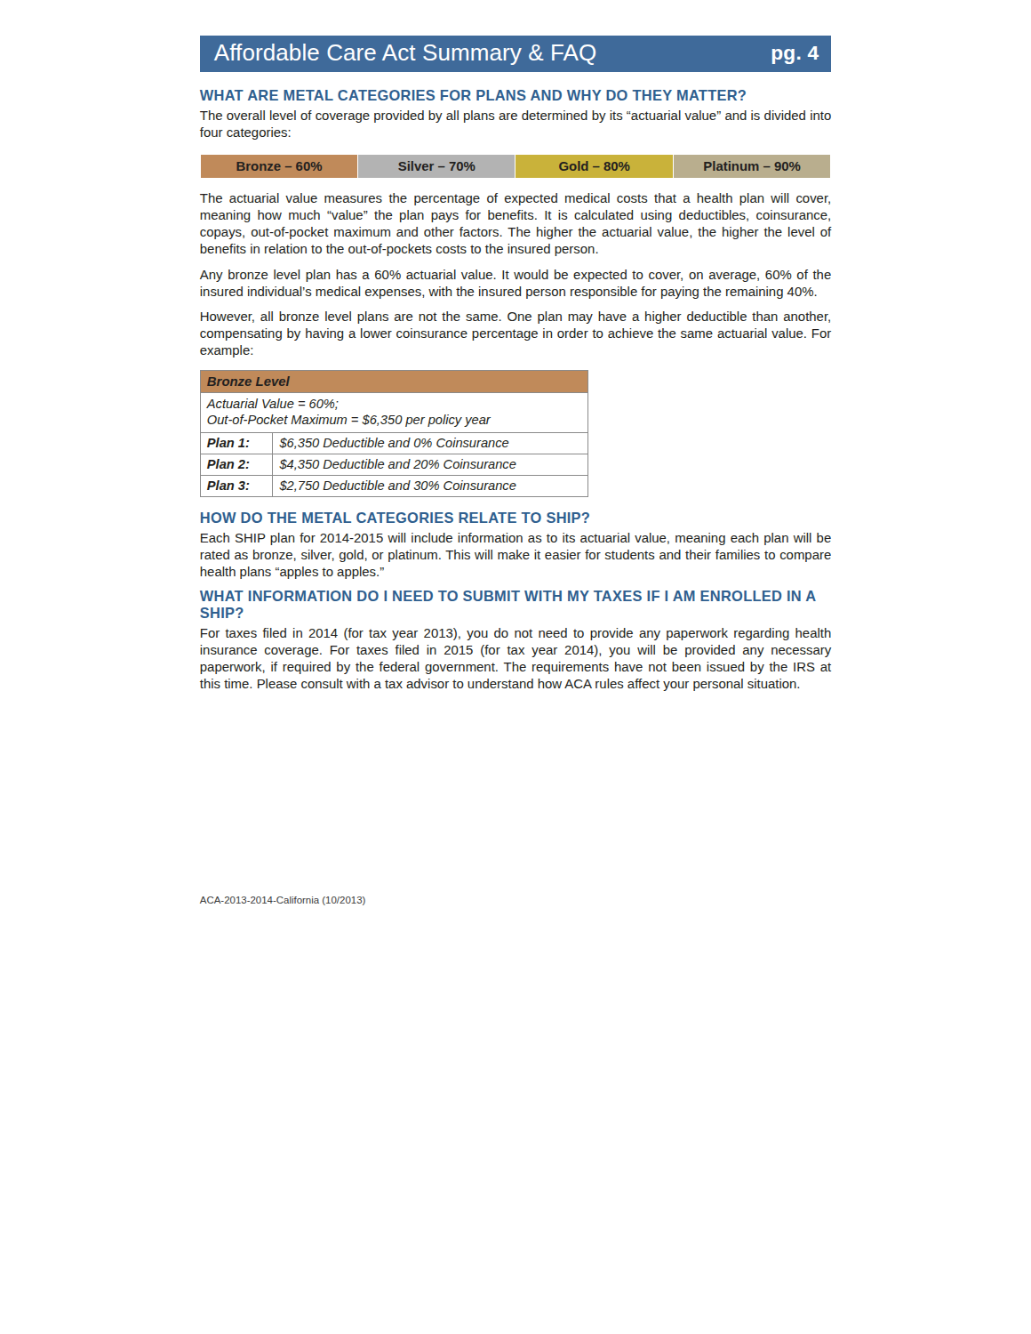Affordable Care Act Summary & FAQ
pg. 4
What are metal categories for plans and why do they matter?
The overall level of coverage provided by all plans are determined by its “actuarial value” and is divided into four categories:
| Bronze – 60% | Silver – 70% | Gold – 80% | Platinum – 90% |
The actuarial value measures the percentage of expected medical costs that a health plan will cover, meaning how much “value” the plan pays for benefits. It is calculated using deductibles, coinsurance, copays, out-of-pocket maximum and other factors. The higher the actuarial value, the higher the level of benefits in relation to the out-of-pockets costs to the insured person.
Any bronze level plan has a 60% actuarial value. It would be expected to cover, on average, 60% of the insured individual’s medical expenses, with the insured person responsible for paying the remaining 40%.
However, all bronze level plans are not the same. One plan may have a higher deductible than another, compensating by having a lower coinsurance percentage in order to achieve the same actuarial value. For example:
| Bronze Level |
| --- |
| Actuarial Value = 60%; Out-of-Pocket Maximum = $6,350 per policy year |
| Plan 1: | $6,350 Deductible and 0% Coinsurance |
| Plan 2: | $4,350 Deductible and 20% Coinsurance |
| Plan 3: | $2,750 Deductible and 30% Coinsurance |
How do the metal categories relate to SHIP?
Each SHIP plan for 2014-2015 will include information as to its actuarial value, meaning each plan will be rated as bronze, silver, gold, or platinum. This will make it easier for students and their families to compare health plans “apples to apples.”
What information do I need to submit with my taxes if I am enrolled in a SHIP?
For taxes filed in 2014 (for tax year 2013), you do not need to provide any paperwork regarding health insurance coverage. For taxes filed in 2015 (for tax year 2014), you will be provided any necessary paperwork, if required by the federal government. The requirements have not been issued by the IRS at this time. Please consult with a tax advisor to understand how ACA rules affect your personal situation.
ACA-2013-2014-California (10/2013)